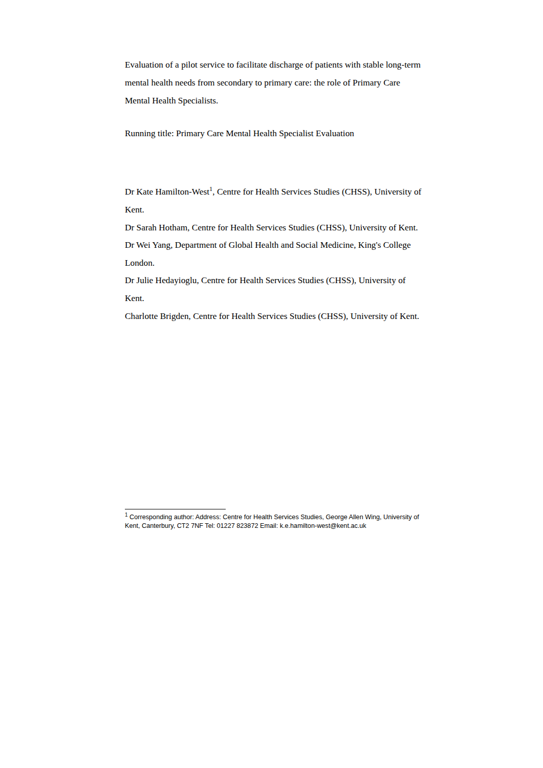Evaluation of a pilot service to facilitate discharge of patients with stable long-term mental health needs from secondary to primary care: the role of Primary Care Mental Health Specialists.
Running title: Primary Care Mental Health Specialist Evaluation
Dr Kate Hamilton-West1, Centre for Health Services Studies (CHSS), University of Kent.
Dr Sarah Hotham, Centre for Health Services Studies (CHSS), University of Kent.
Dr Wei Yang, Department of Global Health and Social Medicine, King's College London.
Dr Julie Hedayioglu, Centre for Health Services Studies (CHSS), University of Kent.
Charlotte Brigden, Centre for Health Services Studies (CHSS), University of Kent.
1 Corresponding author: Address: Centre for Health Services Studies, George Allen Wing, University of Kent, Canterbury, CT2 7NF Tel: 01227 823872 Email: k.e.hamilton-west@kent.ac.uk